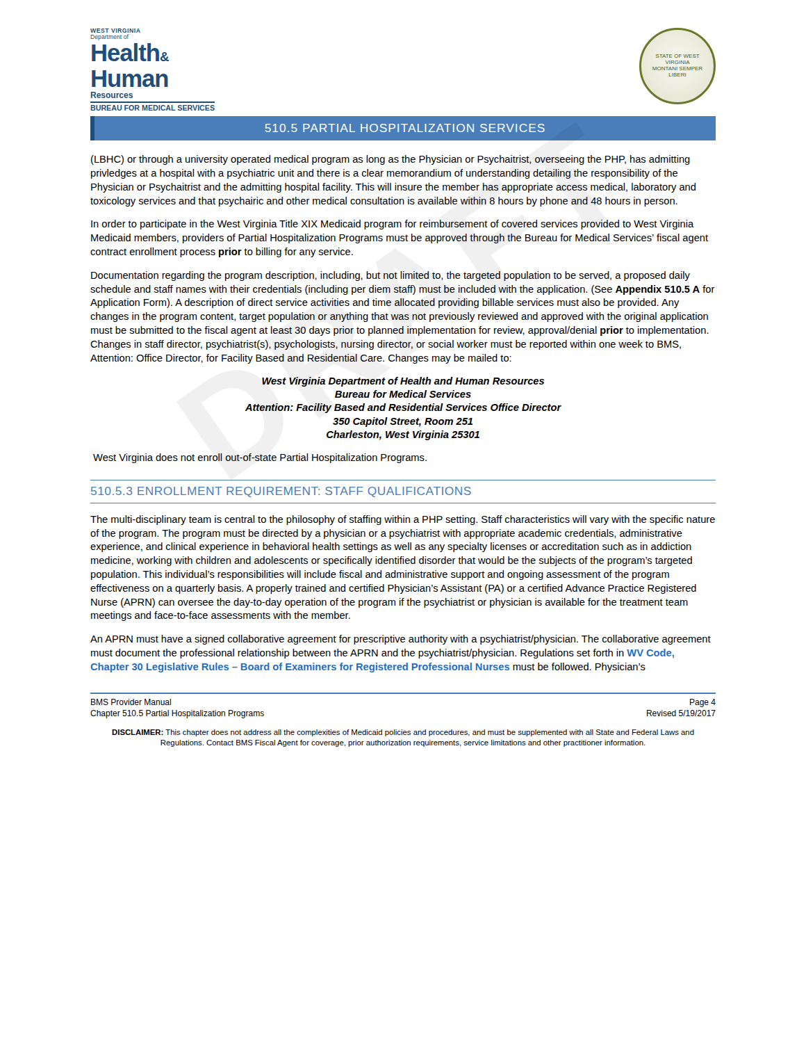DRAFT
WEST VIRGINIA
Department of
Health&
Human
Resources
BUREAU FOR MEDICAL SERVICES
STATE OF WEST VIRGINIA
MONTANI SEMPER LIBERI
510.5 PARTIAL HOSPITALIZATION SERVICES
(LBHC) or through a university operated medical program as long as the Physician or Psychaitrist, overseeing the PHP, has admitting privledges at a hospital with a psychiatric unit and there is a clear memorandium of understanding detailing the responsibility of the Physician or Psychaitrist and the admitting hospital facility. This will insure the member has appropriate access medical, laboratory and toxicology services and that psychairic and other medical consultation is available within 8 hours by phone and 48 hours in person.
In order to participate in the West Virginia Title XIX Medicaid program for reimbursement of covered services provided to West Virginia Medicaid members, providers of Partial Hospitalization Programs must be approved through the Bureau for Medical Services’ fiscal agent contract enrollment process prior to billing for any service.
Documentation regarding the program description, including, but not limited to, the targeted population to be served, a proposed daily schedule and staff names with their credentials (including per diem staff) must be included with the application. (See Appendix 510.5 A for Application Form). A description of direct service activities and time allocated providing billable services must also be provided. Any changes in the program content, target population or anything that was not previously reviewed and approved with the original application must be submitted to the fiscal agent at least 30 days prior to planned implementation for review, approval/denial prior to implementation. Changes in staff director, psychiatrist(s), psychologists, nursing director, or social worker must be reported within one week to BMS, Attention: Office Director, for Facility Based and Residential Care. Changes may be mailed to:
West Virginia Department of Health and Human Resources
Bureau for Medical Services
Attention: Facility Based and Residential Services Office Director
350 Capitol Street, Room 251
Charleston, West Virginia 25301
West Virginia does not enroll out-of-state Partial Hospitalization Programs.
510.5.3 ENROLLMENT REQUIREMENT: STAFF QUALIFICATIONS
The multi-disciplinary team is central to the philosophy of staffing within a PHP setting. Staff characteristics will vary with the specific nature of the program. The program must be directed by a physician or a psychiatrist with appropriate academic credentials, administrative experience, and clinical experience in behavioral health settings as well as any specialty licenses or accreditation such as in addiction medicine, working with children and adolescents or specifically identified disorder that would be the subjects of the program’s targeted population. This individual’s responsibilities will include fiscal and administrative support and ongoing assessment of the program effectiveness on a quarterly basis. A properly trained and certified Physician’s Assistant (PA) or a certified Advance Practice Registered Nurse (APRN) can oversee the day-to-day operation of the program if the psychiatrist or physician is available for the treatment team meetings and face-to-face assessments with the member.
An APRN must have a signed collaborative agreement for prescriptive authority with a psychiatrist/physician. The collaborative agreement must document the professional relationship between the APRN and the psychiatrist/physician. Regulations set forth in WV Code, Chapter 30 Legislative Rules – Board of Examiners for Registered Professional Nurses must be followed. Physician’s
BMS Provider Manual
Page 4
Chapter 510.5 Partial Hospitalization Programs
Revised 5/19/2017
DISCLAIMER: This chapter does not address all the complexities of Medicaid policies and procedures, and must be supplemented with all State and Federal Laws and Regulations. Contact BMS Fiscal Agent for coverage, prior authorization requirements, service limitations and other practitioner information.